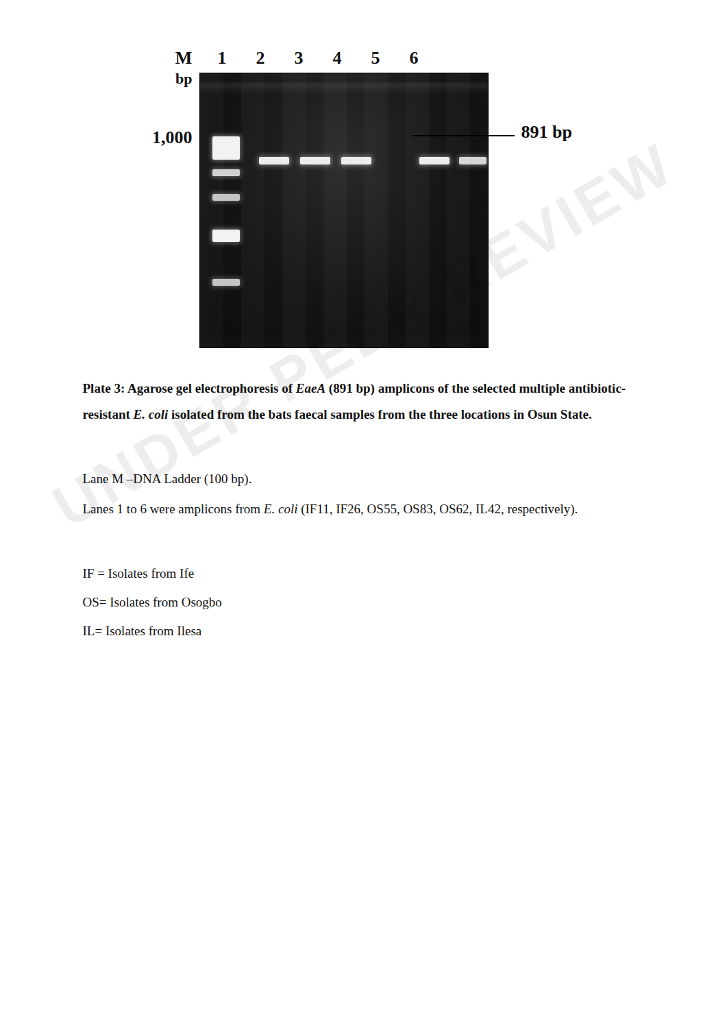UNDER PEER REVIEW
M 123456
bp
1,000
891 bp
Plate 3: Agarose gel electrophoresis of EaeA (891 bp) amplicons of the selected multiple antibiotic-resistant E. coli isolated from the bats faecal samples from the three locations in Osun State.
Lane M –DNA Ladder (100 bp).
Lanes 1 to 6 were amplicons from E. coli (IF11, IF26, OS55, OS83, OS62, IL42, respectively).
IF = Isolates from Ife
OS= Isolates from Osogbo
IL= Isolates from Ilesa